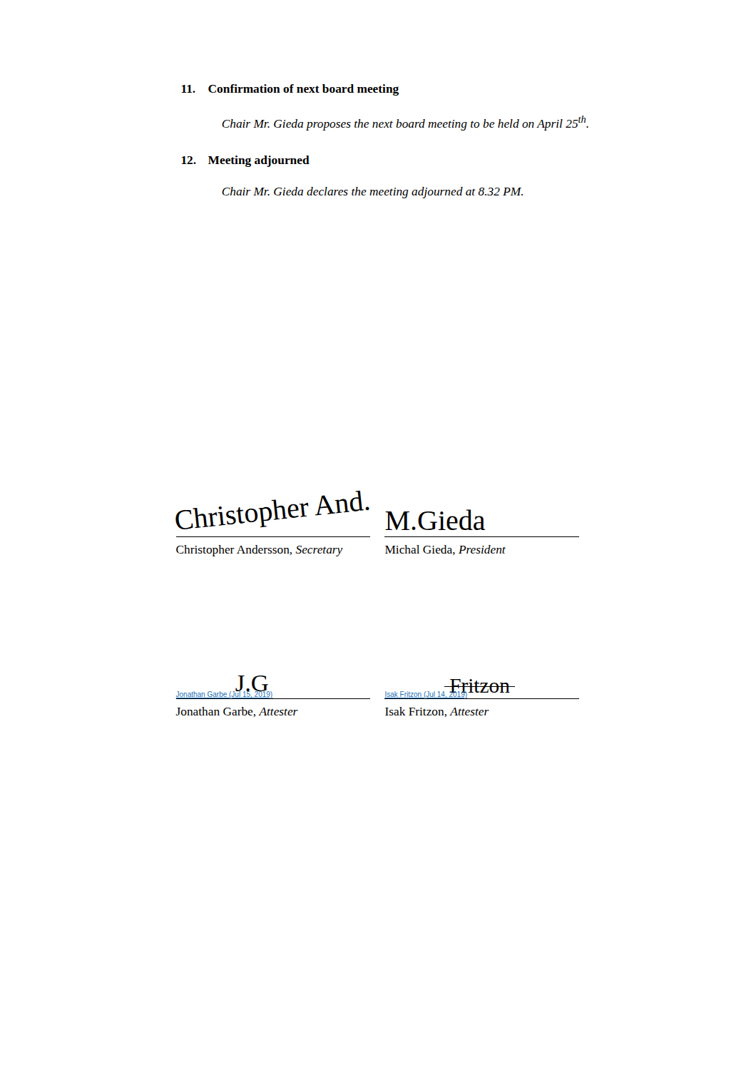Confirmation of next board meeting
Chair Mr. Gieda proposes the next board meeting to be held on April 25th.
Meeting adjourned
Chair Mr. Gieda declares the meeting adjourned at 8.32 PM.
| Christopher And. Christopher Andersson, Secretary | M.Gieda Michal Gieda, President |
| J.G Jonathan Garbe (Jul 15, 2019) Jonathan Garbe, Attester | Fritzon Isak Fritzon (Jul 14, 2019) Isak Fritzon, Attester |